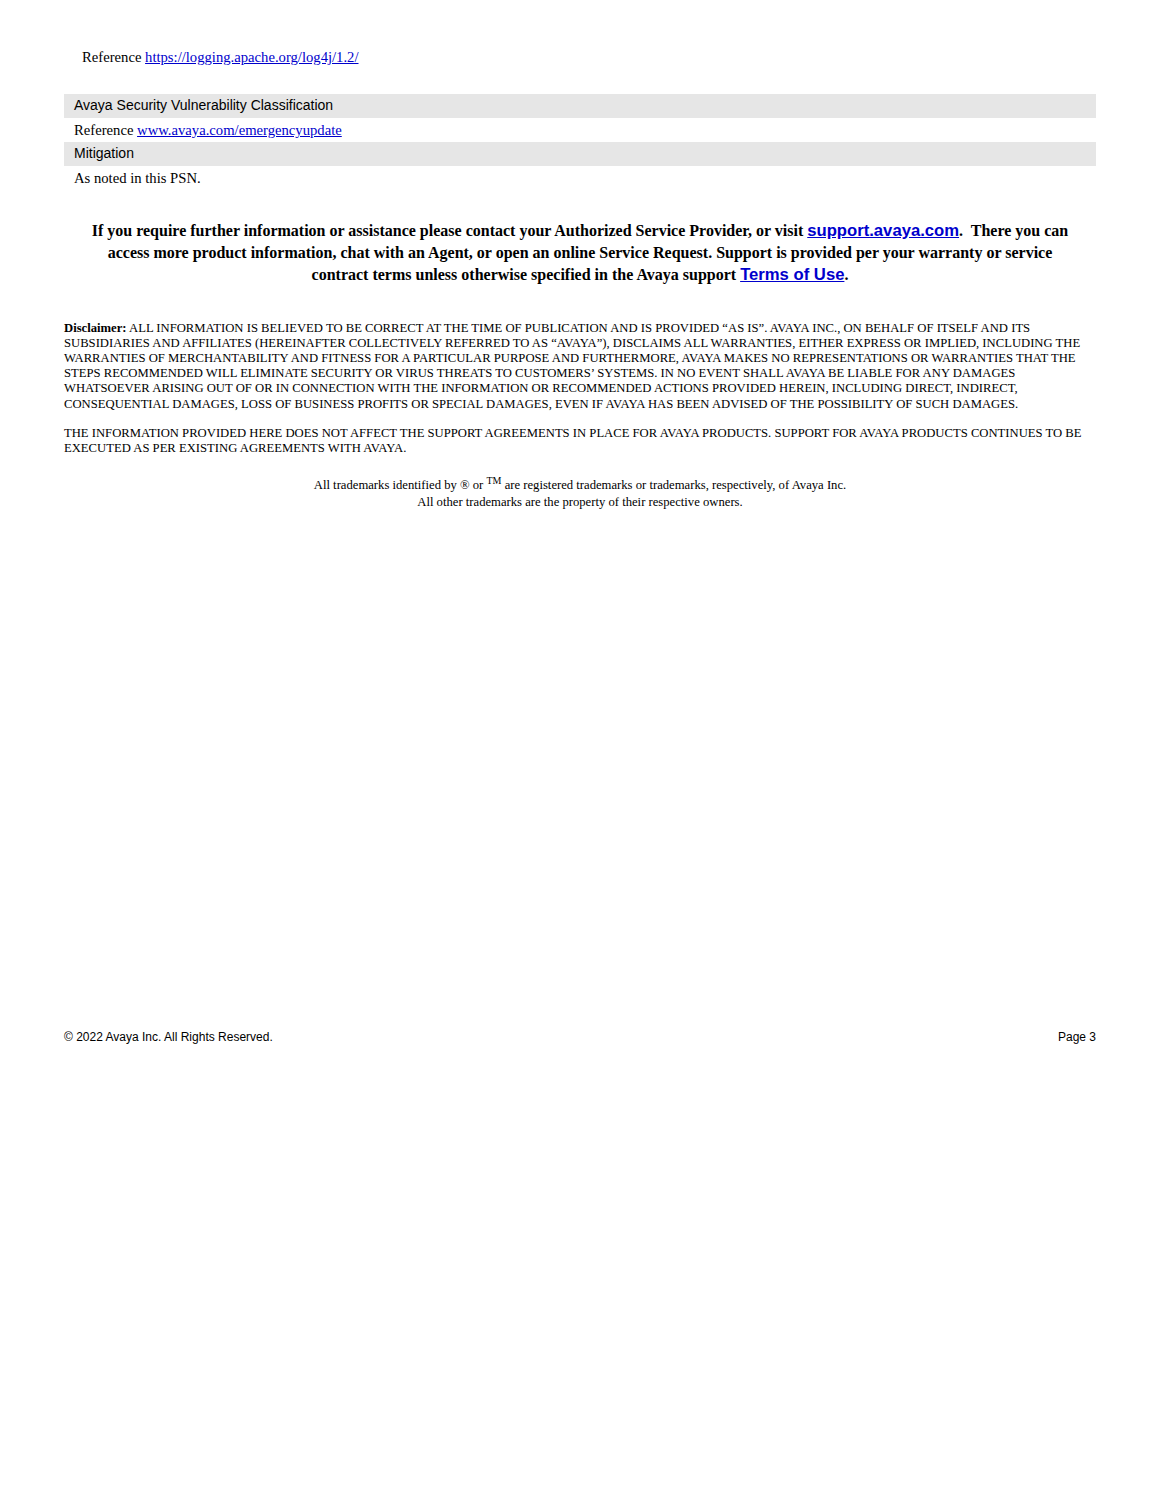Reference https://logging.apache.org/log4j/1.2/
| Avaya Security Vulnerability Classification |
| Reference www.avaya.com/emergencyupdate |
| Mitigation |
| As noted in this PSN. |
If you require further information or assistance please contact your Authorized Service Provider, or visit support.avaya.com. There you can access more product information, chat with an Agent, or open an online Service Request. Support is provided per your warranty or service contract terms unless otherwise specified in the Avaya support Terms of Use.
Disclaimer: ALL INFORMATION IS BELIEVED TO BE CORRECT AT THE TIME OF PUBLICATION AND IS PROVIDED “AS IS”. AVAYA INC., ON BEHALF OF ITSELF AND ITS SUBSIDIARIES AND AFFILIATES (HEREINAFTER COLLECTIVELY REFERRED TO AS “AVAYA”), DISCLAIMS ALL WARRANTIES, EITHER EXPRESS OR IMPLIED, INCLUDING THE WARRANTIES OF MERCHANTABILITY AND FITNESS FOR A PARTICULAR PURPOSE AND FURTHERMORE, AVAYA MAKES NO REPRESENTATIONS OR WARRANTIES THAT THE STEPS RECOMMENDED WILL ELIMINATE SECURITY OR VIRUS THREATS TO CUSTOMERS’ SYSTEMS. IN NO EVENT SHALL AVAYA BE LIABLE FOR ANY DAMAGES WHATSOEVER ARISING OUT OF OR IN CONNECTION WITH THE INFORMATION OR RECOMMENDED ACTIONS PROVIDED HEREIN, INCLUDING DIRECT, INDIRECT, CONSEQUENTIAL DAMAGES, LOSS OF BUSINESS PROFITS OR SPECIAL DAMAGES, EVEN IF AVAYA HAS BEEN ADVISED OF THE POSSIBILITY OF SUCH DAMAGES.
THE INFORMATION PROVIDED HERE DOES NOT AFFECT THE SUPPORT AGREEMENTS IN PLACE FOR AVAYA PRODUCTS. SUPPORT FOR AVAYA PRODUCTS CONTINUES TO BE EXECUTED AS PER EXISTING AGREEMENTS WITH AVAYA.
All trademarks identified by ® or TM are registered trademarks or trademarks, respectively, of Avaya Inc.
All other trademarks are the property of their respective owners.
© 2022 Avaya Inc. All Rights Reserved. Page 3